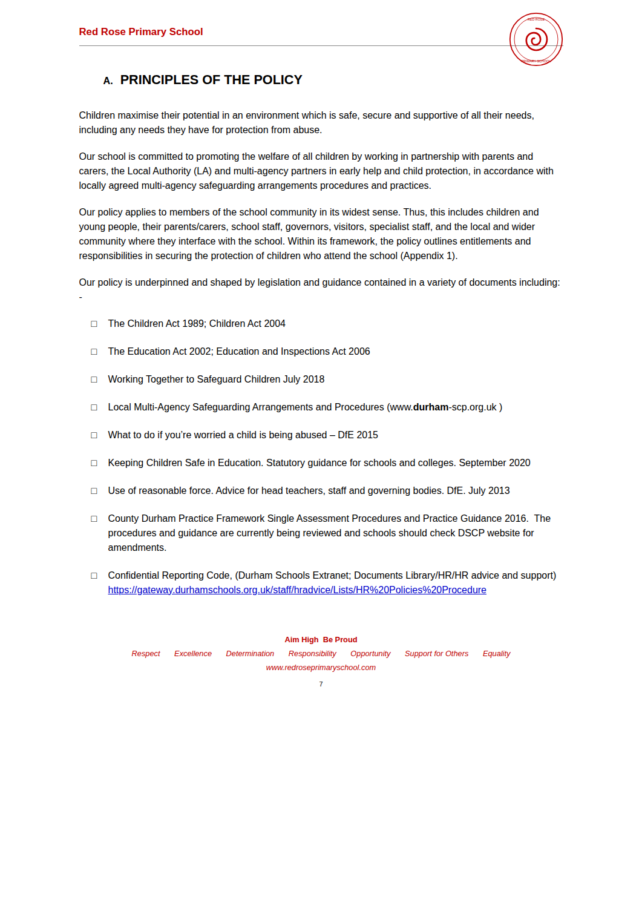Red Rose Primary School
RED ROSE PRIMARY SCHOOL
A. PRINCIPLES OF THE POLICY
Children maximise their potential in an environment which is safe, secure and supportive of all their needs, including any needs they have for protection from abuse.
Our school is committed to promoting the welfare of all children by working in partnership with parents and carers, the Local Authority (LA) and multi-agency partners in early help and child protection, in accordance with locally agreed multi-agency safeguarding arrangements procedures and practices.
Our policy applies to members of the school community in its widest sense. Thus, this includes children and young people, their parents/carers, school staff, governors, visitors, specialist staff, and the local and wider community where they interface with the school. Within its framework, the policy outlines entitlements and responsibilities in securing the protection of children who attend the school (Appendix 1).
Our policy is underpinned and shaped by legislation and guidance contained in a variety of documents including: -
The Children Act 1989; Children Act 2004
The Education Act 2002; Education and Inspections Act 2006
Working Together to Safeguard Children July 2018
Local Multi-Agency Safeguarding Arrangements and Procedures (www.durham-scp.org.uk )
What to do if you’re worried a child is being abused – DfE 2015
Keeping Children Safe in Education. Statutory guidance for schools and colleges. September 2020
Use of reasonable force. Advice for head teachers, staff and governing bodies. DfE. July 2013
County Durham Practice Framework Single Assessment Procedures and Practice Guidance 2016. The procedures and guidance are currently being reviewed and schools should check DSCP website for amendments.
Confidential Reporting Code, (Durham Schools Extranet; Documents Library/HR/HR advice and support)
https://gateway.durhamschools.org.uk/staff/hradvice/Lists/HR%20Policies%20Procedure
Aim High Be Proud
Respect Excellence Determination Responsibility Opportunity Support for Others Equality
www.redroseprimaryschool.com
7